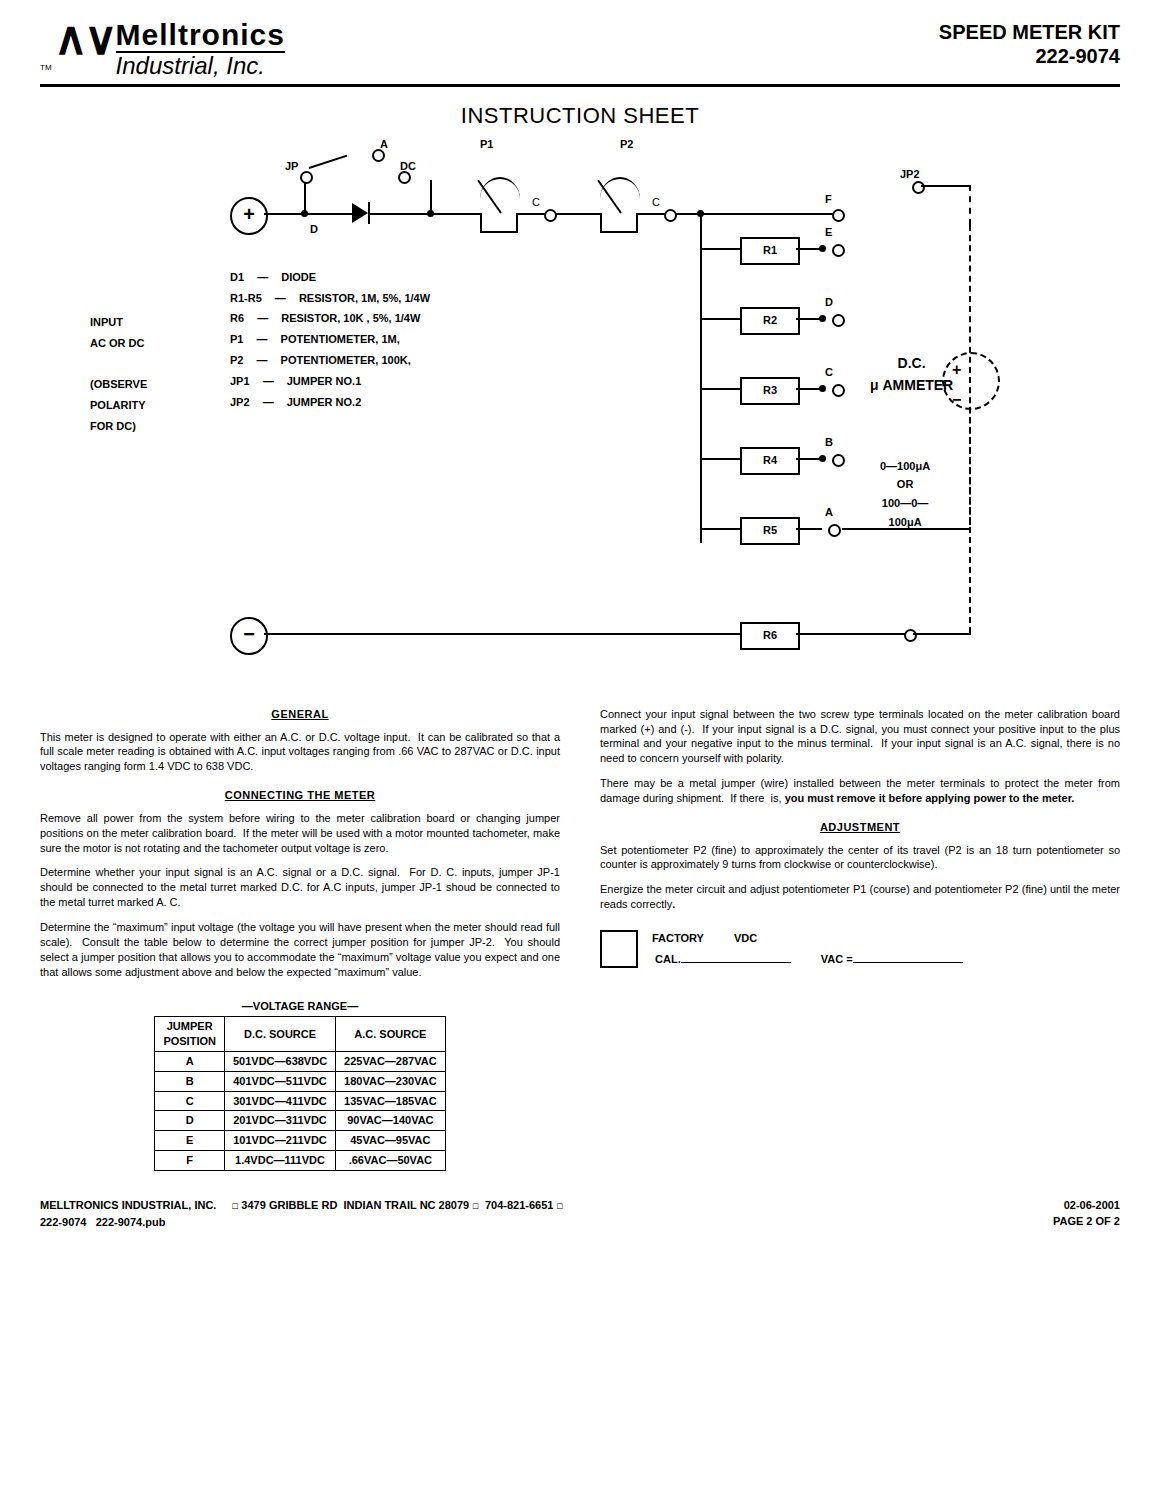TM ∧∨ Melltronics Industrial, Inc.
SPEED METER KIT
222-9074
INSTRUCTION SHEET
A JP DC P1 P2 JP2 F D
+
C
C
R1
E
R2
D
R3
C
R4
B
R5
A
+ −
D.C.
μ AMMETER
0—100μA
OR
100—0—
100μA
−
R6
D1 — DIODE
R1-R5 — RESISTOR, 1M, 5%, 1/4W
R6 — RESISTOR, 10K , 5%, 1/4W
P1 — POTENTIOMETER, 1M,
P2 — POTENTIOMETER, 100K,
JP1 — JUMPER NO.1
JP2 — JUMPER NO.2
INPUT
AC OR DC
(OBSERVE
POLARITY
FOR DC)
GENERAL
This meter is designed to operate with either an A.C. or D.C. voltage input. It can be calibrated so that a full scale meter reading is obtained with A.C. input voltages ranging from .66 VAC to 287VAC or D.C. input voltages ranging form 1.4 VDC to 638 VDC.
CONNECTING THE METER
Remove all power from the system before wiring to the meter calibration board or changing jumper positions on the meter calibration board. If the meter will be used with a motor mounted tachometer, make sure the motor is not rotating and the tachometer output voltage is zero.
Determine whether your input signal is an A.C. signal or a D.C. signal. For D. C. inputs, jumper JP-1 should be connected to the metal turret marked D.C. for A.C inputs, jumper JP-1 shoud be connected to the metal turret marked A. C.
Determine the “maximum” input voltage (the voltage you will have present when the meter should read full scale). Consult the table below to determine the correct jumper position for jumper JP-2. You should select a jumper position that allows you to accommodate the “maximum” voltage value you expect and one that allows some adjustment above and below the expected “maximum” value.
—VOLTAGE RANGE—
| JUMPER POSITION | D.C. SOURCE | A.C. SOURCE |
| --- | --- | --- |
| A | 501VDC—638VDC | 225VAC—287VAC |
| B | 401VDC—511VDC | 180VAC—230VAC |
| C | 301VDC—411VDC | 135VAC—185VAC |
| D | 201VDC—311VDC | 90VAC—140VAC |
| E | 101VDC—211VDC | 45VAC—95VAC |
| F | 1.4VDC—111VDC | .66VAC—50VAC |
Connect your input signal between the two screw type terminals located on the meter calibration board marked (+) and (-). If your input signal is a D.C. signal, you must connect your positive input to the plus terminal and your negative input to the minus terminal. If your input signal is an A.C. signal, there is no need to concern yourself with polarity.
There may be a metal jumper (wire) installed between the meter terminals to protect the meter from damage during shipment. If there is, you must remove it before applying power to the meter.
ADJUSTMENT
Set potentiometer P2 (fine) to approximately the center of its travel (P2 is an 18 turn potentiometer so counter is approximately 9 turns from clockwise or counterclockwise).
Energize the meter circuit and adjust potentiometer P1 (course) and potentiometer P2 (fine) until the meter reads correctly.
FACTORY VDC
CAL. VAC =
MELLTRONICS INDUSTRIAL, INC. ☐ 3479 GRIBBLE RD INDIAN TRAIL NC 28079 ☐ 704-821-6651 ☐
222-9074 222-9074.pub
02-06-2001
PAGE 2 OF 2